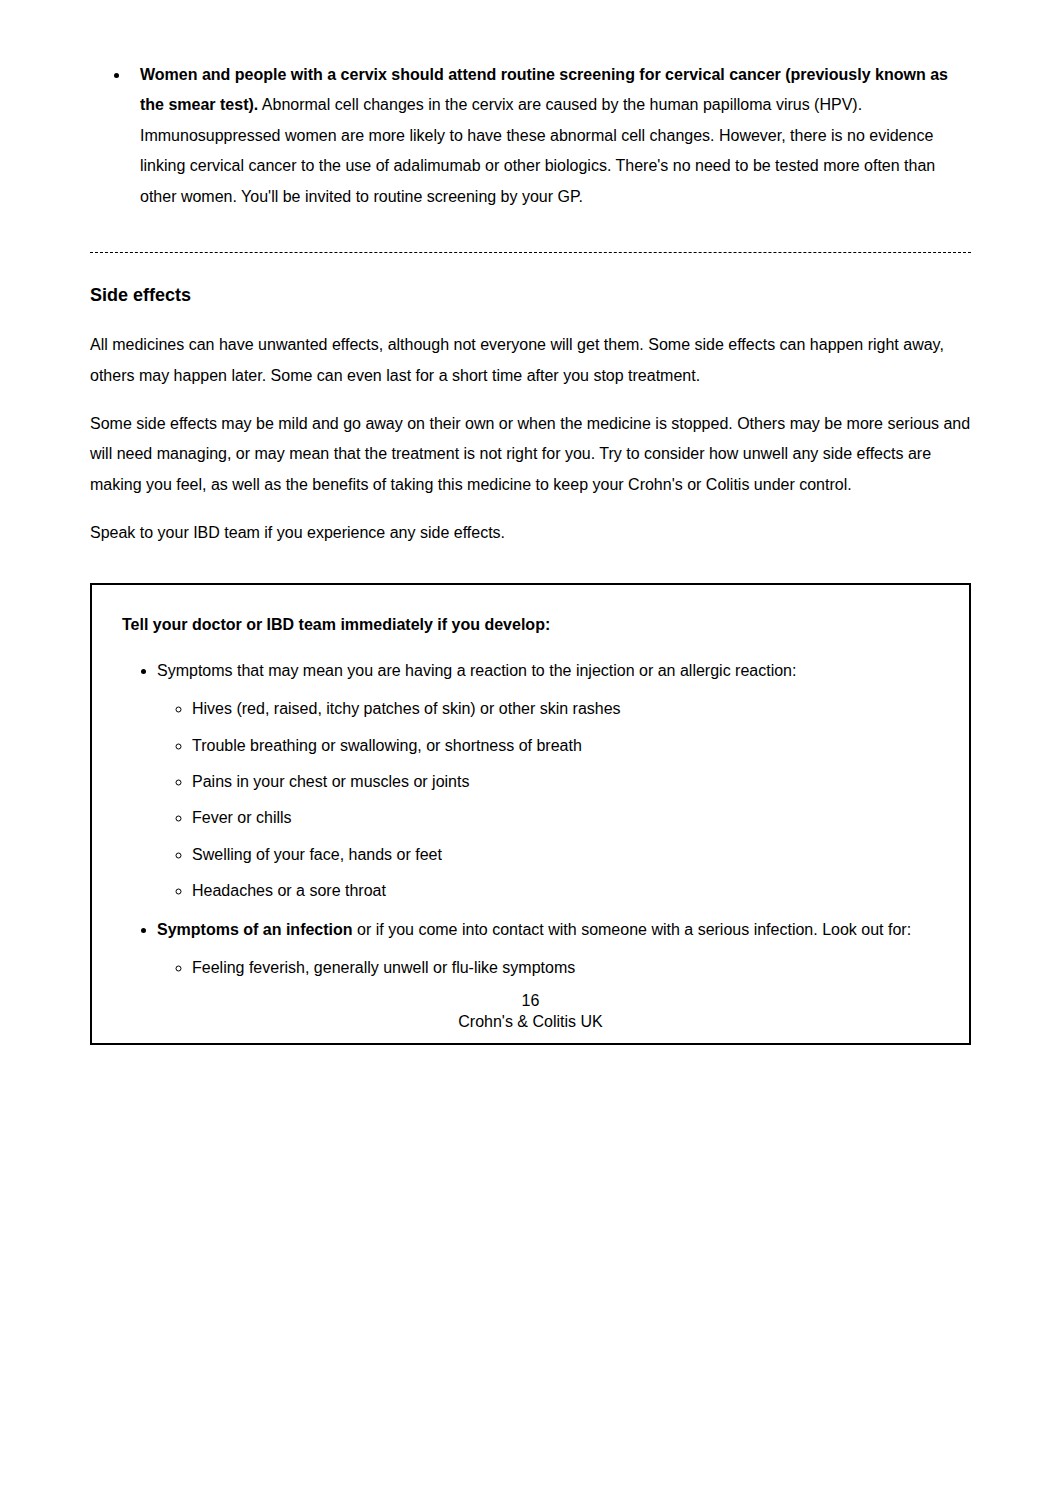Women and people with a cervix should attend routine screening for cervical cancer (previously known as the smear test). Abnormal cell changes in the cervix are caused by the human papilloma virus (HPV). Immunosuppressed women are more likely to have these abnormal cell changes. However, there is no evidence linking cervical cancer to the use of adalimumab or other biologics. There's no need to be tested more often than other women. You'll be invited to routine screening by your GP.
Side effects
All medicines can have unwanted effects, although not everyone will get them. Some side effects can happen right away, others may happen later. Some can even last for a short time after you stop treatment.
Some side effects may be mild and go away on their own or when the medicine is stopped. Others may be more serious and will need managing, or may mean that the treatment is not right for you. Try to consider how unwell any side effects are making you feel, as well as the benefits of taking this medicine to keep your Crohn's or Colitis under control.
Speak to your IBD team if you experience any side effects.
Tell your doctor or IBD team immediately if you develop:
Symptoms that may mean you are having a reaction to the injection or an allergic reaction:
Hives (red, raised, itchy patches of skin) or other skin rashes
Trouble breathing or swallowing, or shortness of breath
Pains in your chest or muscles or joints
Fever or chills
Swelling of your face, hands or feet
Headaches or a sore throat
Symptoms of an infection or if you come into contact with someone with a serious infection. Look out for:
Feeling feverish, generally unwell or flu-like symptoms
16
Crohn's & Colitis UK